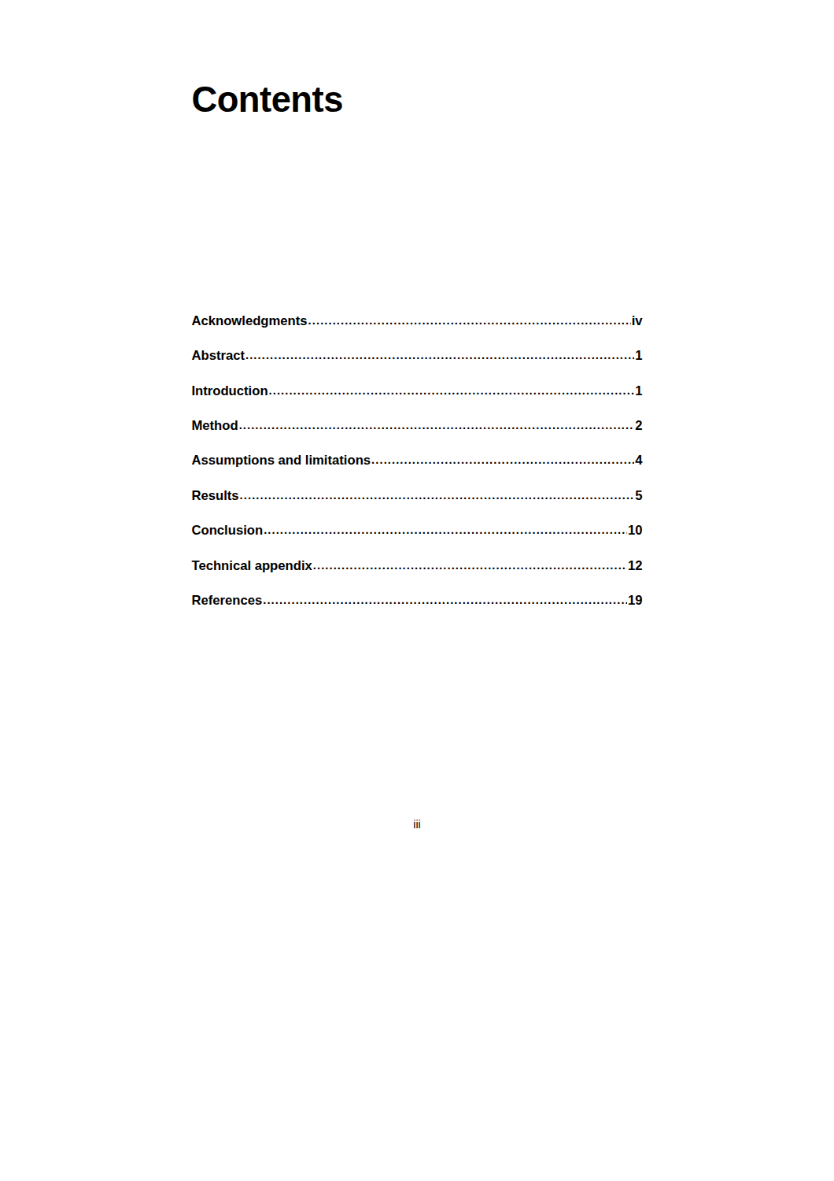Contents
Acknowledgments .................................................................................................................. iv
Abstract ................................................................................................................................. 1
Introduction ....................................................................................................................... 1
Method ................................................................................................................................... 2
Assumptions and limitations ................................................................................. 4
Results .................................................................................................................................... 5
Conclusion ....................................................................................................................... 10
Technical appendix ................................................................................................. 12
References ....................................................................................................................... 19
iii